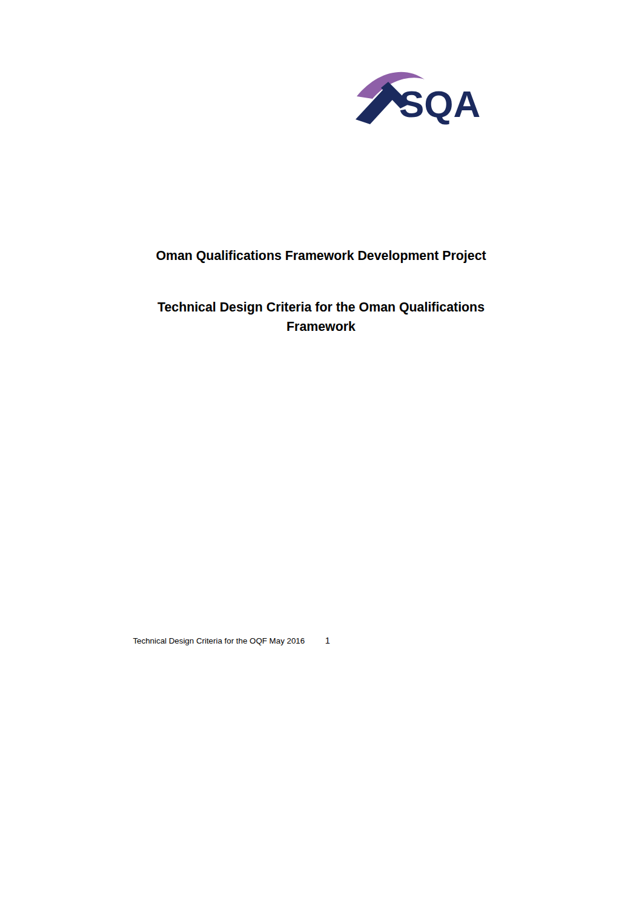SQA
Oman Qualifications Framework Development Project
Technical Design Criteria for the Oman Qualifications
Framework
Technical Design Criteria for the OQF May 2016 1